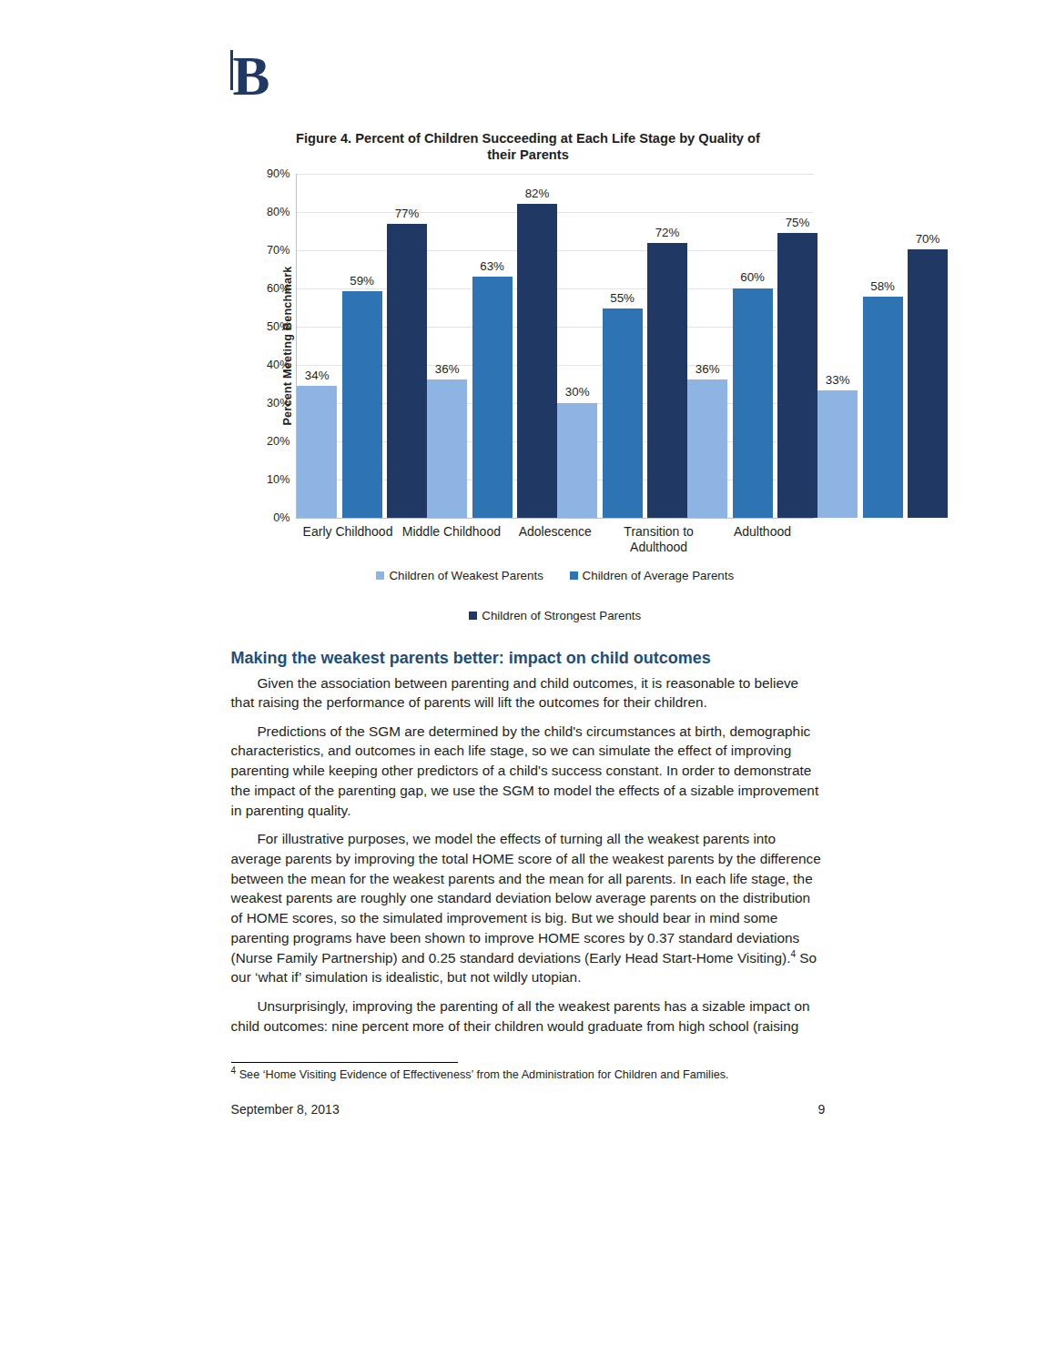B
Figure 4. Percent of Children Succeeding at Each Life Stage by Quality of their Parents
Percent Meeting Benchmark
90%
80%
70%
60%
50%
40%
30%
20%
10%
0%
34%
59%
77%
36%
63%
82%
30%
55%
72%
36%
60%
75%
33%
58%
70%
Early Childhood
Middle Childhood
Adolescence
Transition to
Adulthood
Adulthood
Children of Weakest Parents
Children of Average Parents
Children of Strongest Parents
Making the weakest parents better: impact on child outcomes
Given the association between parenting and child outcomes, it is reasonable to believe that raising the performance of parents will lift the outcomes for their children.
Predictions of the SGM are determined by the child's circumstances at birth, demographic characteristics, and outcomes in each life stage, so we can simulate the effect of improving parenting while keeping other predictors of a child's success constant. In order to demonstrate the impact of the parenting gap, we use the SGM to model the effects of a sizable improvement in parenting quality.
For illustrative purposes, we model the effects of turning all the weakest parents into average parents by improving the total HOME score of all the weakest parents by the difference between the mean for the weakest parents and the mean for all parents. In each life stage, the weakest parents are roughly one standard deviation below average parents on the distribution of HOME scores, so the simulated improvement is big. But we should bear in mind some parenting programs have been shown to improve HOME scores by 0.37 standard deviations (Nurse Family Partnership) and 0.25 standard deviations (Early Head Start-Home Visiting).4 So our ‘what if’ simulation is idealistic, but not wildly utopian.
Unsurprisingly, improving the parenting of all the weakest parents has a sizable impact on child outcomes: nine percent more of their children would graduate from high school (raising
4 See ‘Home Visiting Evidence of Effectiveness’ from the Administration for Children and Families.
September 8, 2013
9